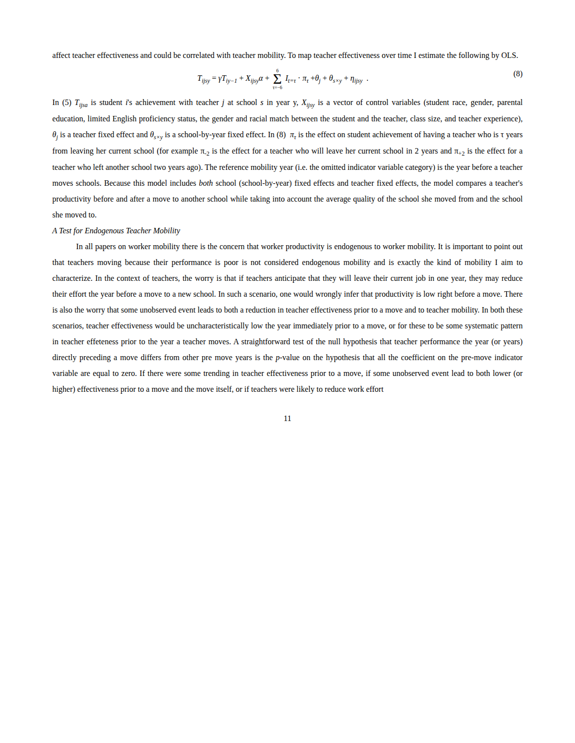affect teacher effectiveness and could be correlated with teacher mobility. To map teacher effectiveness over time I estimate the following by OLS.
(8) Tijsy = γTiy−1 + Xijsy α + 6 Στ=−6 It=τ · πτ +θj + θs×y + ηijsy .
In (5) Tijsa is student i's achievement with teacher j at school s in year y, Xijsy is a vector of control variables (student race, gender, parental education, limited English proficiency status, the gender and racial match between the student and the teacher, class size, and teacher experience), θj is a teacher fixed effect and θs×y is a school-by-year fixed effect. In (8) πτ is the effect on student achievement of having a teacher who is τ years from leaving her current school (for example π-2 is the effect for a teacher who will leave her current school in 2 years and π+2 is the effect for a teacher who left another school two years ago). The reference mobility year (i.e. the omitted indicator variable category) is the year before a teacher moves schools. Because this model includes both school (school-by-year) fixed effects and teacher fixed effects, the model compares a teacher's productivity before and after a move to another school while taking into account the average quality of the school she moved from and the school she moved to.
A Test for Endogenous Teacher Mobility
In all papers on worker mobility there is the concern that worker productivity is endogenous to worker mobility. It is important to point out that teachers moving because their performance is poor is not considered endogenous mobility and is exactly the kind of mobility I aim to characterize. In the context of teachers, the worry is that if teachers anticipate that they will leave their current job in one year, they may reduce their effort the year before a move to a new school. In such a scenario, one would wrongly infer that productivity is low right before a move. There is also the worry that some unobserved event leads to both a reduction in teacher effectiveness prior to a move and to teacher mobility. In both these scenarios, teacher effectiveness would be uncharacteristically low the year immediately prior to a move, or for these to be some systematic pattern in teacher effeteness prior to the year a teacher moves. A straightforward test of the null hypothesis that teacher performance the year (or years) directly preceding a move differs from other pre move years is the p-value on the hypothesis that all the coefficient on the pre-move indicator variable are equal to zero. If there were some trending in teacher effectiveness prior to a move, if some unobserved event lead to both lower (or higher) effectiveness prior to a move and the move itself, or if teachers were likely to reduce work effort
11